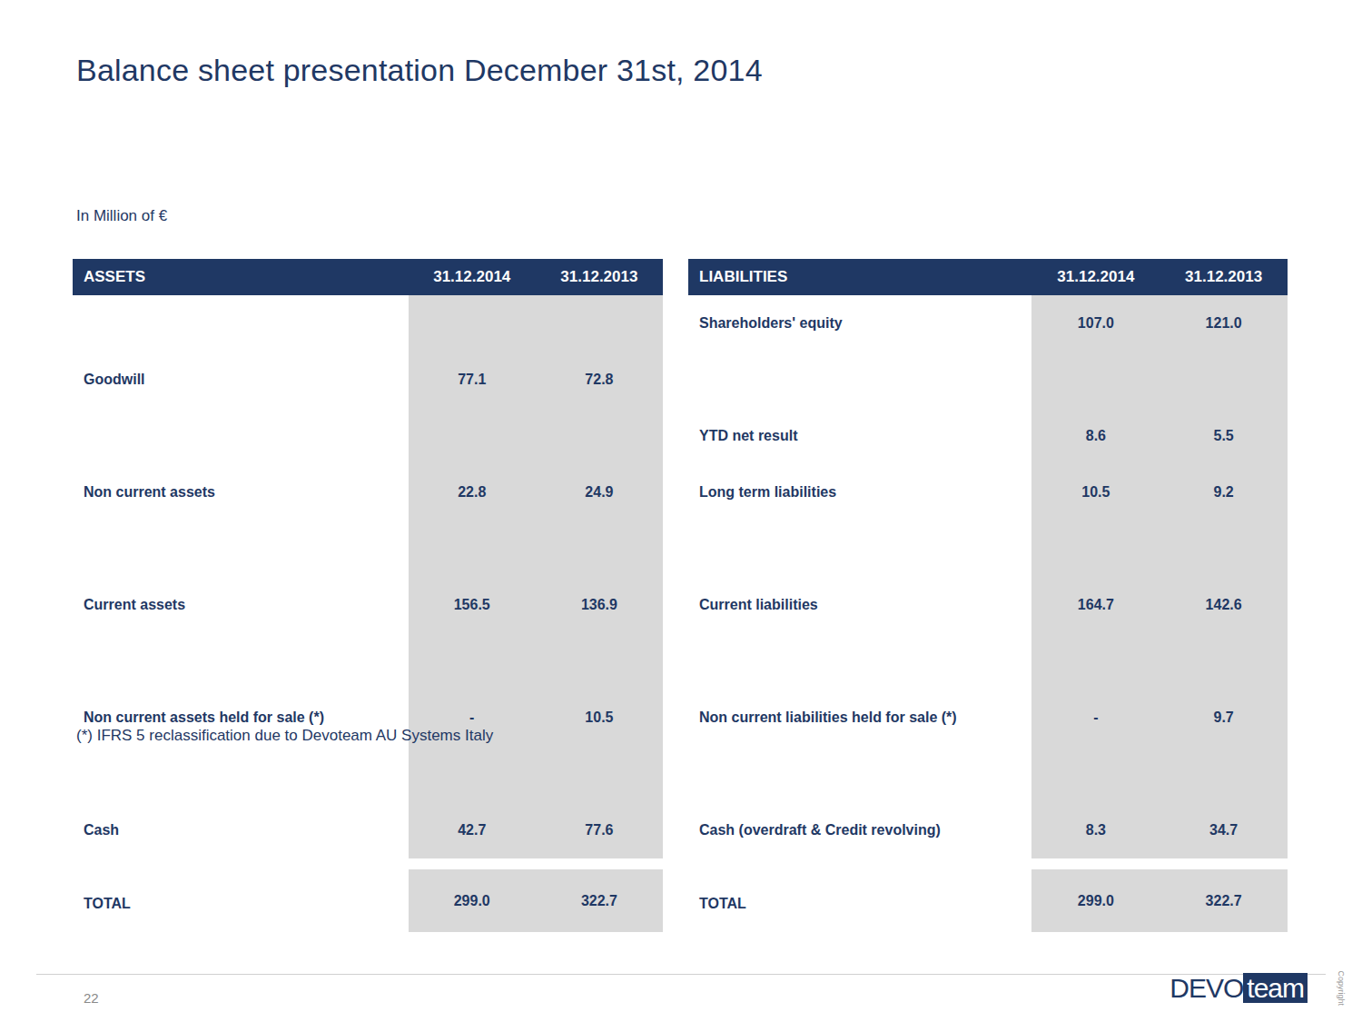Balance sheet presentation December 31st, 2014
In Million of €
| ASSETS | 31.12.2014 | 31.12.2013 |
| --- | --- | --- |
| Goodwill | 77.1 | 72.8 |
| Non current assets | 22.8 | 24.9 |
| Current assets | 156.5 | 136.9 |
| Non current assets held for sale (*) | - | 10.5 |
| Cash | 42.7 | 77.6 |
| TOTAL | 299.0 | 322.7 |
| LIABILITIES | 31.12.2014 | 31.12.2013 |
| --- | --- | --- |
| Shareholders' equity | 107.0 | 121.0 |
| YTD net result | 8.6 | 5.5 |
| Long term liabilities | 10.5 | 9.2 |
| Current liabilities | 164.7 | 142.6 |
| Non current liabilities held for sale (*) | - | 9.7 |
| Cash (overdraft & Credit revolving) | 8.3 | 34.7 |
| TOTAL | 299.0 | 322.7 |
(*) IFRS 5 reclassification due to Devoteam AU Systems Italy
22
DEVO team
Copyright